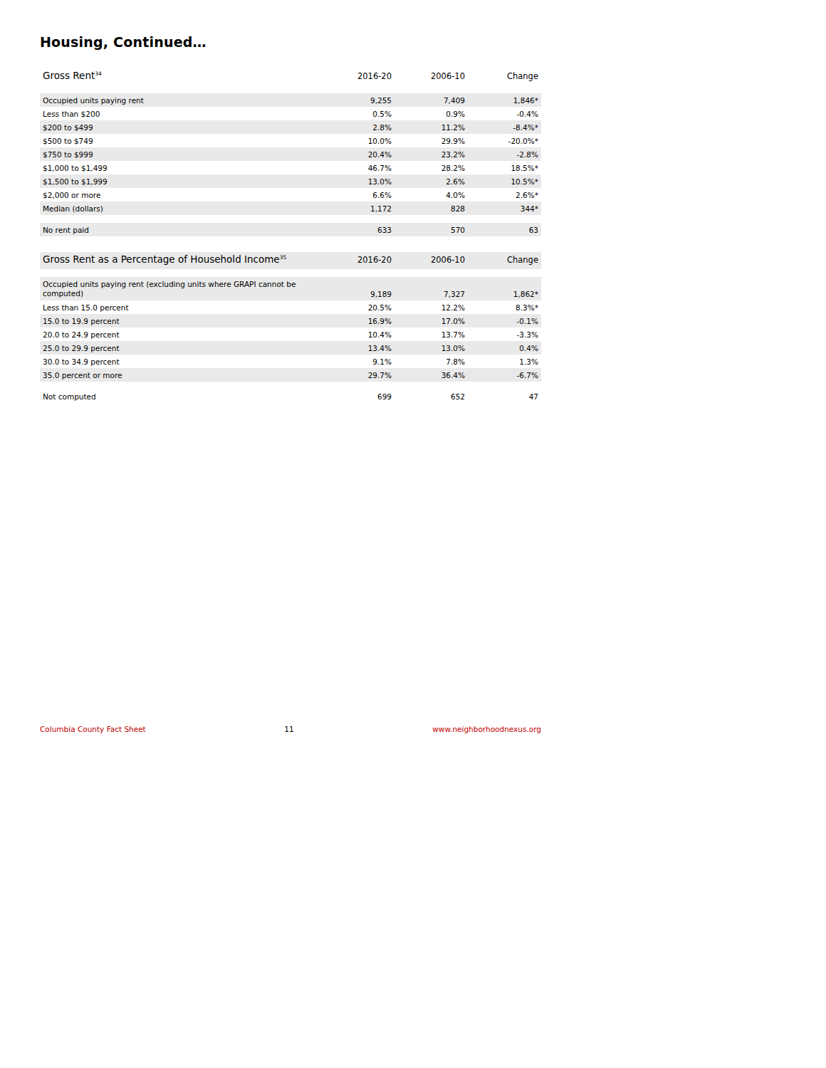Housing, Continued…
| Gross Rent 34 | 2016-20 | 2006-10 | Change |
| --- | --- | --- | --- |
| Occupied units paying rent | 9,255 | 7,409 | 1,846* |
| Less than $200 | 0.5% | 0.9% | -0.4% |
| $200 to $499 | 2.8% | 11.2% | -8.4%* |
| $500 to $749 | 10.0% | 29.9% | -20.0%* |
| $750 to $999 | 20.4% | 23.2% | -2.8% |
| $1,000 to $1,499 | 46.7% | 28.2% | 18.5%* |
| $1,500 to $1,999 | 13.0% | 2.6% | 10.5%* |
| $2,000 or more | 6.6% | 4.0% | 2.6%* |
| Median (dollars) | 1,172 | 828 | 344* |
| No rent paid | 633 | 570 | 63 |
| Gross Rent as a Percentage of Household Income 35 | 2016-20 | 2006-10 | Change |
| --- | --- | --- | --- |
| Occupied units paying rent (excluding units where GRAPI cannot be computed) | 9,189 | 7,327 | 1,862* |
| Less than 15.0 percent | 20.5% | 12.2% | 8.3%* |
| 15.0 to 19.9 percent | 16.9% | 17.0% | -0.1% |
| 20.0 to 24.9 percent | 10.4% | 13.7% | -3.3% |
| 25.0 to 29.9 percent | 13.4% | 13.0% | 0.4% |
| 30.0 to 34.9 percent | 9.1% | 7.8% | 1.3% |
| 35.0 percent or more | 29.7% | 36.4% | -6.7% |
| Not computed | 699 | 652 | 47 |
Columbia County Fact Sheet
11
www.neighborhoodnexus.org